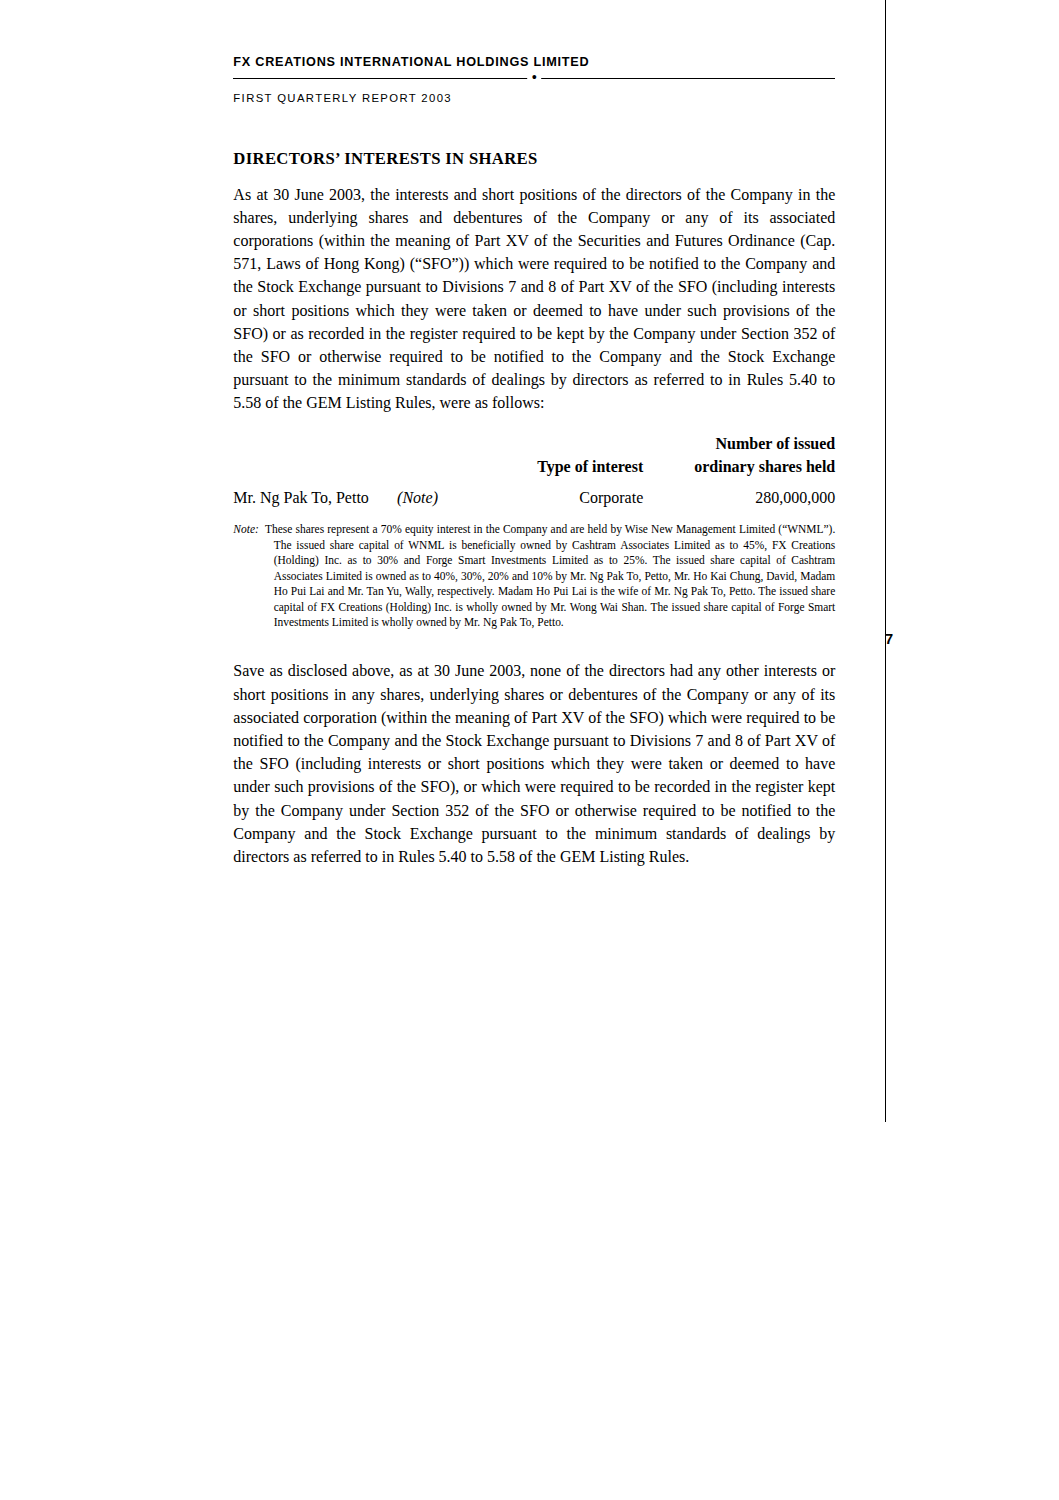7
FX CREATIONS INTERNATIONAL HOLDINGS LIMITED
•
FIRST QUARTERLY REPORT 2003
DIRECTORS’ INTERESTS IN SHARES
As at 30 June 2003, the interests and short positions of the directors of the Company in the shares, underlying shares and debentures of the Company or any of its associated corporations (within the meaning of Part XV of the Securities and Futures Ordinance (Cap. 571, Laws of Hong Kong) (“SFO”)) which were required to be notified to the Company and the Stock Exchange pursuant to Divisions 7 and 8 of Part XV of the SFO (including interests or short positions which they were taken or deemed to have under such provisions of the SFO) or as recorded in the register required to be kept by the Company under Section 352 of the SFO or otherwise required to be notified to the Company and the Stock Exchange pursuant to the minimum standards of dealings by directors as referred to in Rules 5.40 to 5.58 of the GEM Listing Rules, were as follows:
| | | Type of interest | Number of issued ordinary shares held |
| --- | --- | --- | --- |
| Mr. Ng Pak To, Petto | (Note) | Corporate | 280,000,000 |
Note: These shares represent a 70% equity interest in the Company and are held by Wise New Management Limited (“WNML”). The issued share capital of WNML is beneficially owned by Cashtram Associates Limited as to 45%, FX Creations (Holding) Inc. as to 30% and Forge Smart Investments Limited as to 25%. The issued share capital of Cashtram Associates Limited is owned as to 40%, 30%, 20% and 10% by Mr. Ng Pak To, Petto, Mr. Ho Kai Chung, David, Madam Ho Pui Lai and Mr. Tan Yu, Wally, respectively. Madam Ho Pui Lai is the wife of Mr. Ng Pak To, Petto. The issued share capital of FX Creations (Holding) Inc. is wholly owned by Mr. Wong Wai Shan. The issued share capital of Forge Smart Investments Limited is wholly owned by Mr. Ng Pak To, Petto.
Save as disclosed above, as at 30 June 2003, none of the directors had any other interests or short positions in any shares, underlying shares or debentures of the Company or any of its associated corporation (within the meaning of Part XV of the SFO) which were required to be notified to the Company and the Stock Exchange pursuant to Divisions 7 and 8 of Part XV of the SFO (including interests or short positions which they were taken or deemed to have under such provisions of the SFO), or which were required to be recorded in the register kept by the Company under Section 352 of the SFO or otherwise required to be notified to the Company and the Stock Exchange pursuant to the minimum standards of dealings by directors as referred to in Rules 5.40 to 5.58 of the GEM Listing Rules.